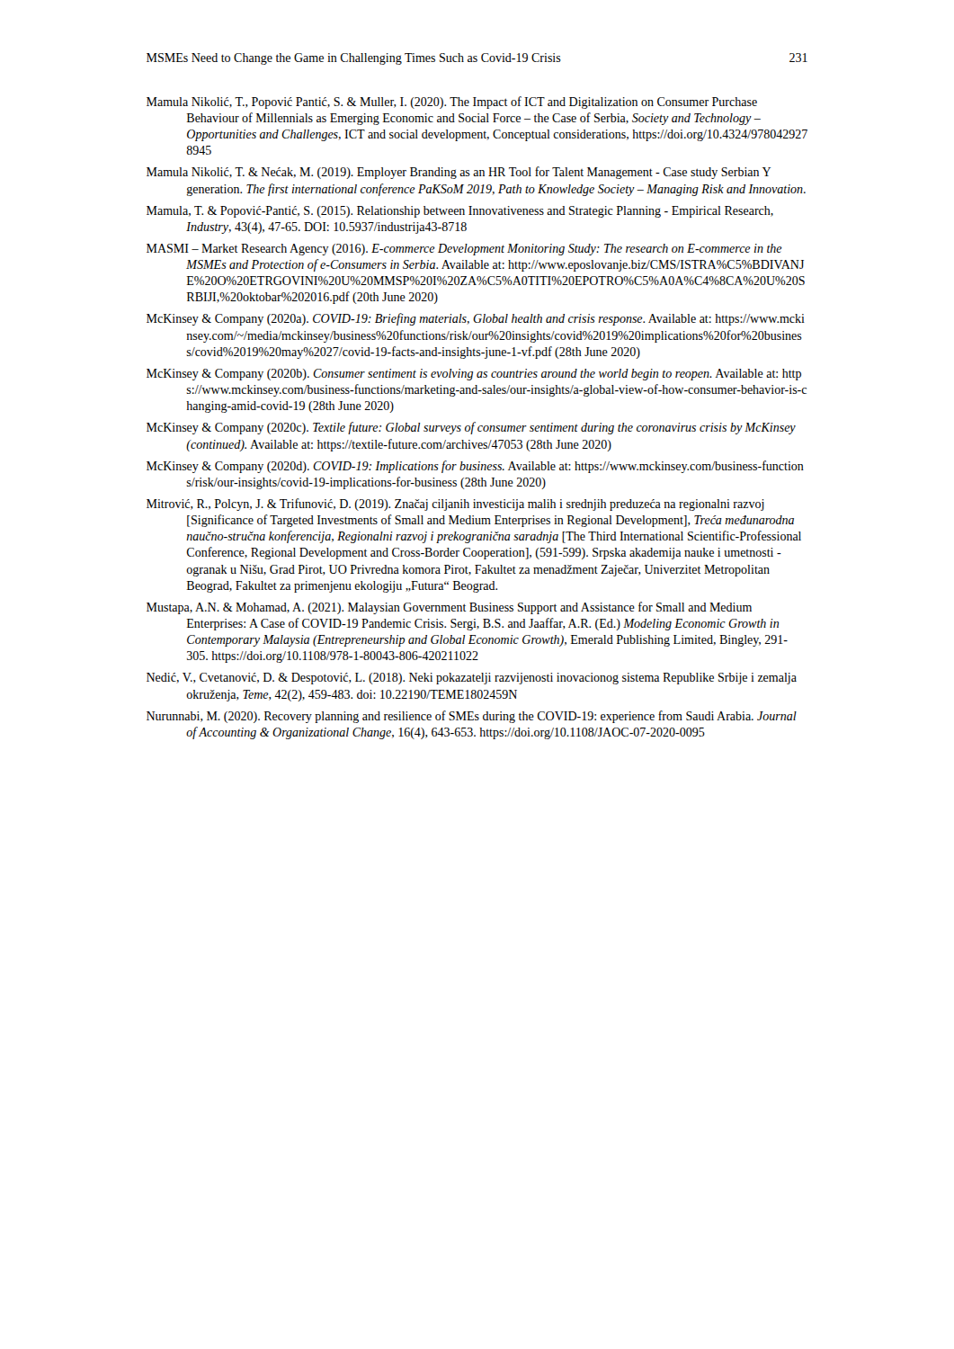MSMEs Need to Change the Game in Challenging Times Such as Covid-19 Crisis 231
Mamula Nikolić, T., Popović Pantić, S. & Muller, I. (2020). The Impact of ICT and Digitalization on Consumer Purchase Behaviour of Millennials as Emerging Economic and Social Force – the Case of Serbia, Society and Technology – Opportunities and Challenges, ICT and social development, Conceptual considerations, https://doi.org/10.4324/9780429278945
Mamula Nikolić, T. & Nećak, M. (2019). Employer Branding as an HR Tool for Talent Management - Case study Serbian Y generation. The first international conference PaKSoM 2019, Path to Knowledge Society – Managing Risk and Innovation.
Mamula, T. & Popović-Pantić, S. (2015). Relationship between Innovativeness and Strategic Planning - Empirical Research, Industry, 43(4), 47-65. DOI: 10.5937/industrija43-8718
MASMI – Market Research Agency (2016). E-commerce Development Monitoring Study: The research on E-commerce in the MSMEs and Protection of e-Consumers in Serbia. Available at: http://www.eposlovanje.biz/CMS/ISTRA%C5%BDIVANJE%20O%20ETRGOVINI%20U%20MMSP%20I%20ZA%C5%A0TITI%20EPOTRO%C5%A0A%C4%8CA%20U%20SRBIJI,%20oktobar%202016.pdf (20th June 2020)
McKinsey & Company (2020a). COVID-19: Briefing materials, Global health and crisis response. Available at: https://www.mckinsey.com/~/media/mckinsey/business%20functions/risk/our%20insights/covid%2019%20implications%20for%20business/covid%2019%20may%2027/covid-19-facts-and-insights-june-1-vf.pdf (28th June 2020)
McKinsey & Company (2020b). Consumer sentiment is evolving as countries around the world begin to reopen. Available at: https://www.mckinsey.com/business-functions/marketing-and-sales/our-insights/a-global-view-of-how-consumer-behavior-is-changing-amid-covid-19 (28th June 2020)
McKinsey & Company (2020c). Textile future: Global surveys of consumer sentiment during the coronavirus crisis by McKinsey (continued). Available at: https://textile-future.com/archives/47053 (28th June 2020)
McKinsey & Company (2020d). COVID-19: Implications for business. Available at: https://www.mckinsey.com/business-functions/risk/our-insights/covid-19-implications-for-business (28th June 2020)
Mitrović, R., Polcyn, J. & Trifunović, D. (2019). Značaj ciljanih investicija malih i srednjih preduzeća na regionalni razvoj [Significance of Targeted Investments of Small and Medium Enterprises in Regional Development], Treća međunarodna naučno-stručna konferencija, Regionalni razvoj i prekogranična saradnja [The Third International Scientific-Professional Conference, Regional Development and Cross-Border Cooperation], (591-599). Srpska akademija nauke i umetnosti - ogranak u Nišu, Grad Pirot, UO Privredna komora Pirot, Fakultet za menadžment Zaječar, Univerzitet Metropolitan Beograd, Fakultet za primenjenu ekologiju „Futura“ Beograd.
Mustapa, A.N. & Mohamad, A. (2021). Malaysian Government Business Support and Assistance for Small and Medium Enterprises: A Case of COVID-19 Pandemic Crisis. Sergi, B.S. and Jaaffar, A.R. (Ed.) Modeling Economic Growth in Contemporary Malaysia (Entrepreneurship and Global Economic Growth), Emerald Publishing Limited, Bingley, 291-305. https://doi.org/10.1108/978-1-80043-806-420211022
Nedić, V., Cvetanović, D. & Despotović, L. (2018). Neki pokazatelji razvijenosti inovacionog sistema Republike Srbije i zemalja okruženja, Teme, 42(2), 459-483. doi: 10.22190/TEME1802459N
Nurunnabi, M. (2020). Recovery planning and resilience of SMEs during the COVID-19: experience from Saudi Arabia. Journal of Accounting & Organizational Change, 16(4), 643-653. https://doi.org/10.1108/JAOC-07-2020-0095